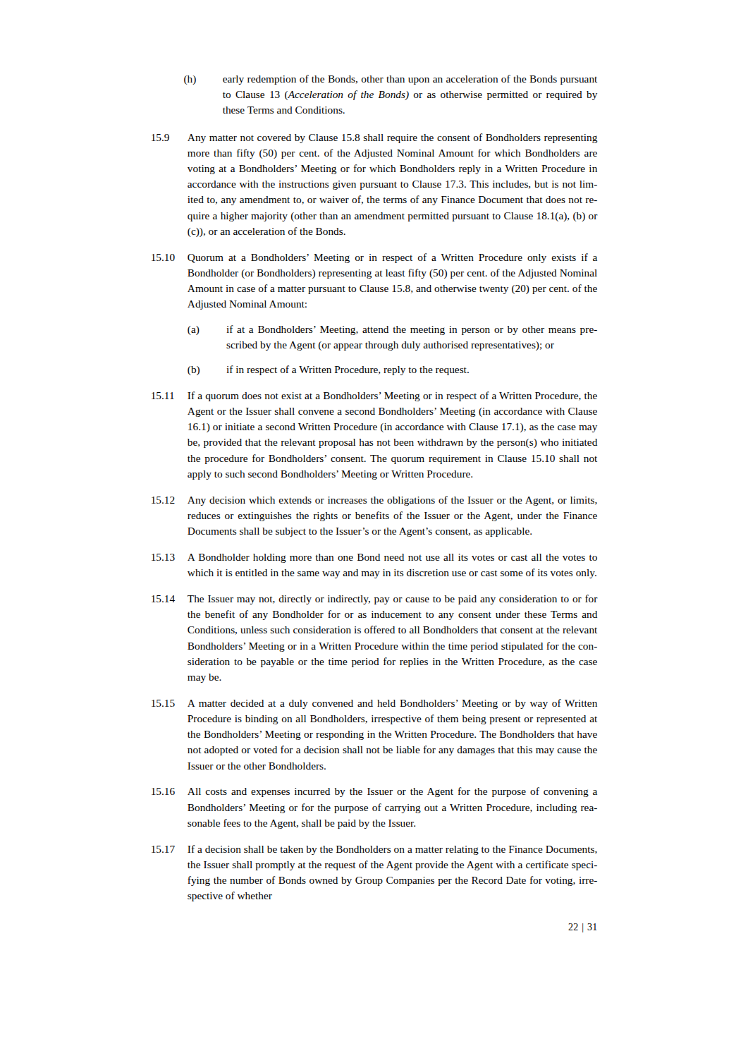(h)
early redemption of the Bonds, other than upon an acceleration of the Bonds pursuant to Clause 13 (Acceleration of the Bonds) or as otherwise permitted or required by these Terms and Conditions.
15.9
Any matter not covered by Clause 15.8 shall require the consent of Bondholders representing more than fifty (50) per cent. of the Adjusted Nominal Amount for which Bondholders are voting at a Bondholders’ Meeting or for which Bondholders reply in a Written Procedure in accordance with the instructions given pursuant to Clause 17.3. This includes, but is not limited to, any amendment to, or waiver of, the terms of any Finance Document that does not require a higher majority (other than an amendment permitted pursuant to Clause 18.1(a), (b) or (c)), or an acceleration of the Bonds.
15.10
Quorum at a Bondholders’ Meeting or in respect of a Written Procedure only exists if a Bondholder (or Bondholders) representing at least fifty (50) per cent. of the Adjusted Nominal Amount in case of a matter pursuant to Clause 15.8, and otherwise twenty (20) per cent. of the Adjusted Nominal Amount:
(a)
if at a Bondholders’ Meeting, attend the meeting in person or by other means prescribed by the Agent (or appear through duly authorised representatives); or
(b)
if in respect of a Written Procedure, reply to the request.
15.11
If a quorum does not exist at a Bondholders’ Meeting or in respect of a Written Procedure, the Agent or the Issuer shall convene a second Bondholders’ Meeting (in accordance with Clause 16.1) or initiate a second Written Procedure (in accordance with Clause 17.1), as the case may be, provided that the relevant proposal has not been withdrawn by the person(s) who initiated the procedure for Bondholders’ consent. The quorum requirement in Clause 15.10 shall not apply to such second Bondholders’ Meeting or Written Procedure.
15.12
Any decision which extends or increases the obligations of the Issuer or the Agent, or limits, reduces or extinguishes the rights or benefits of the Issuer or the Agent, under the Finance Documents shall be subject to the Issuer’s or the Agent’s consent, as applicable.
15.13
A Bondholder holding more than one Bond need not use all its votes or cast all the votes to which it is entitled in the same way and may in its discretion use or cast some of its votes only.
15.14
The Issuer may not, directly or indirectly, pay or cause to be paid any consideration to or for the benefit of any Bondholder for or as inducement to any consent under these Terms and Conditions, unless such consideration is offered to all Bondholders that consent at the relevant Bondholders’ Meeting or in a Written Procedure within the time period stipulated for the consideration to be payable or the time period for replies in the Written Procedure, as the case may be.
15.15
A matter decided at a duly convened and held Bondholders’ Meeting or by way of Written Procedure is binding on all Bondholders, irrespective of them being present or represented at the Bondholders’ Meeting or responding in the Written Procedure. The Bondholders that have not adopted or voted for a decision shall not be liable for any damages that this may cause the Issuer or the other Bondholders.
15.16
All costs and expenses incurred by the Issuer or the Agent for the purpose of convening a Bondholders’ Meeting or for the purpose of carrying out a Written Procedure, including reasonable fees to the Agent, shall be paid by the Issuer.
15.17
If a decision shall be taken by the Bondholders on a matter relating to the Finance Documents, the Issuer shall promptly at the request of the Agent provide the Agent with a certificate specifying the number of Bonds owned by Group Companies per the Record Date for voting, irrespective of whether
22|31